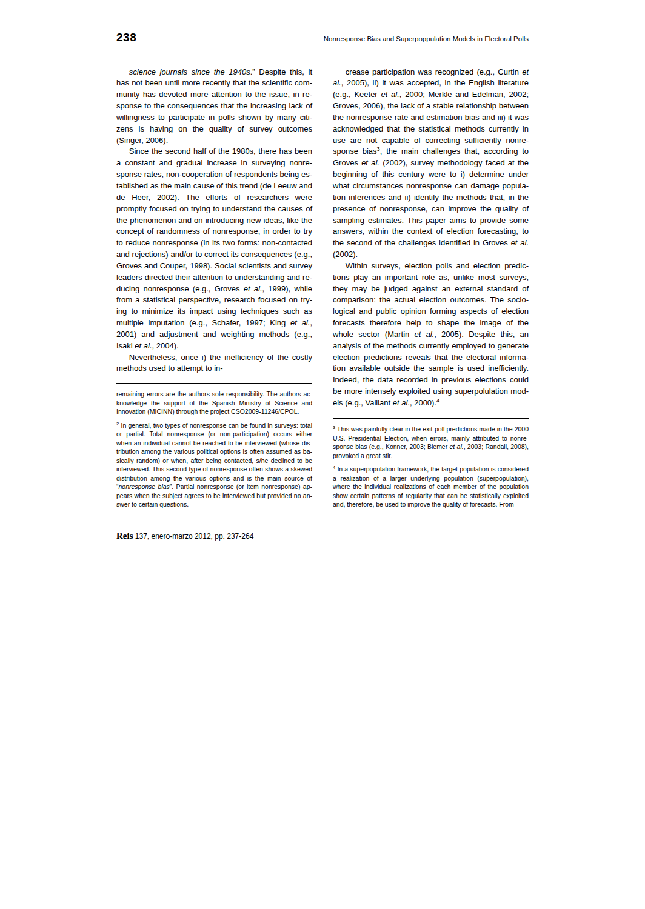238
Nonresponse Bias and Superpoppulation Models in Electoral Polls
science journals since the 1940s.” Despite this, it has not been until more recently that the scientific community has devoted more attention to the issue, in response to the consequences that the increasing lack of willingness to participate in polls shown by many citizens is having on the quality of survey outcomes (Singer, 2006).
Since the second half of the 1980s, there has been a constant and gradual increase in surveying nonresponse rates, non-cooperation of respondents being established as the main cause of this trend (de Leeuw and de Heer, 2002). The efforts of researchers were promptly focused on trying to understand the causes of the phenomenon and on introducing new ideas, like the concept of randomness of nonresponse, in order to try to reduce nonresponse (in its two forms: non-contacted and rejections) and/or to correct its consequences (e.g., Groves and Couper, 1998). Social scientists and survey leaders directed their attention to understanding and reducing nonresponse (e.g., Groves et al., 1999), while from a statistical perspective, research focused on trying to minimize its impact using techniques such as multiple imputation (e.g., Schafer, 1997; King et al., 2001) and adjustment and weighting methods (e.g., Isaki et al., 2004).
Nevertheless, once i) the inefficiency of the costly methods used to attempt to in-
remaining errors are the authors sole responsibility. The authors acknowledge the support of the Spanish Ministry of Science and Innovation (MICINN) through the project CSO2009-11246/CPOL.
2 In general, two types of nonresponse can be found in surveys: total or partial. Total nonresponse (or non-participation) occurs either when an individual cannot be reached to be interviewed (whose distribution among the various political options is often assumed as basically random) or when, after being contacted, s/he declined to be interviewed. This second type of nonresponse often shows a skewed distribution among the various options and is the main source of “nonresponse bias”. Partial nonresponse (or item nonresponse) appears when the subject agrees to be interviewed but provided no answer to certain questions.
crease participation was recognized (e.g., Curtin et al., 2005), ii) it was accepted, in the English literature (e.g., Keeter et al., 2000; Merkle and Edelman, 2002; Groves, 2006), the lack of a stable relationship between the nonresponse rate and estimation bias and iii) it was acknowledged that the statistical methods currently in use are not capable of correcting sufficiently nonresponse bias3, the main challenges that, according to Groves et al. (2002), survey methodology faced at the beginning of this century were to i) determine under what circumstances nonresponse can damage population inferences and ii) identify the methods that, in the presence of nonresponse, can improve the quality of sampling estimates. This paper aims to provide some answers, within the context of election forecasting, to the second of the challenges identified in Groves et al. (2002).
Within surveys, election polls and election predictions play an important role as, unlike most surveys, they may be judged against an external standard of comparison: the actual election outcomes. The sociological and public opinion forming aspects of election forecasts therefore help to shape the image of the whole sector (Martin et al., 2005). Despite this, an analysis of the methods currently employed to generate election predictions reveals that the electoral information available outside the sample is used inefficiently. Indeed, the data recorded in previous elections could be more intensely exploited using superpolulation models (e.g., Valliant et al., 2000).4
3 This was painfully clear in the exit-poll predictions made in the 2000 U.S. Presidential Election, when errors, mainly attributed to nonresponse bias (e.g., Konner, 2003; Biemer et al., 2003; Randall, 2008), provoked a great stir.
4 In a superpopulation framework, the target population is considered a realization of a larger underlying population (superpopulation), where the individual realizations of each member of the population show certain patterns of regularity that can be statistically exploited and, therefore, be used to improve the quality of forecasts. From
Reis 137, enero-marzo 2012, pp. 237-264